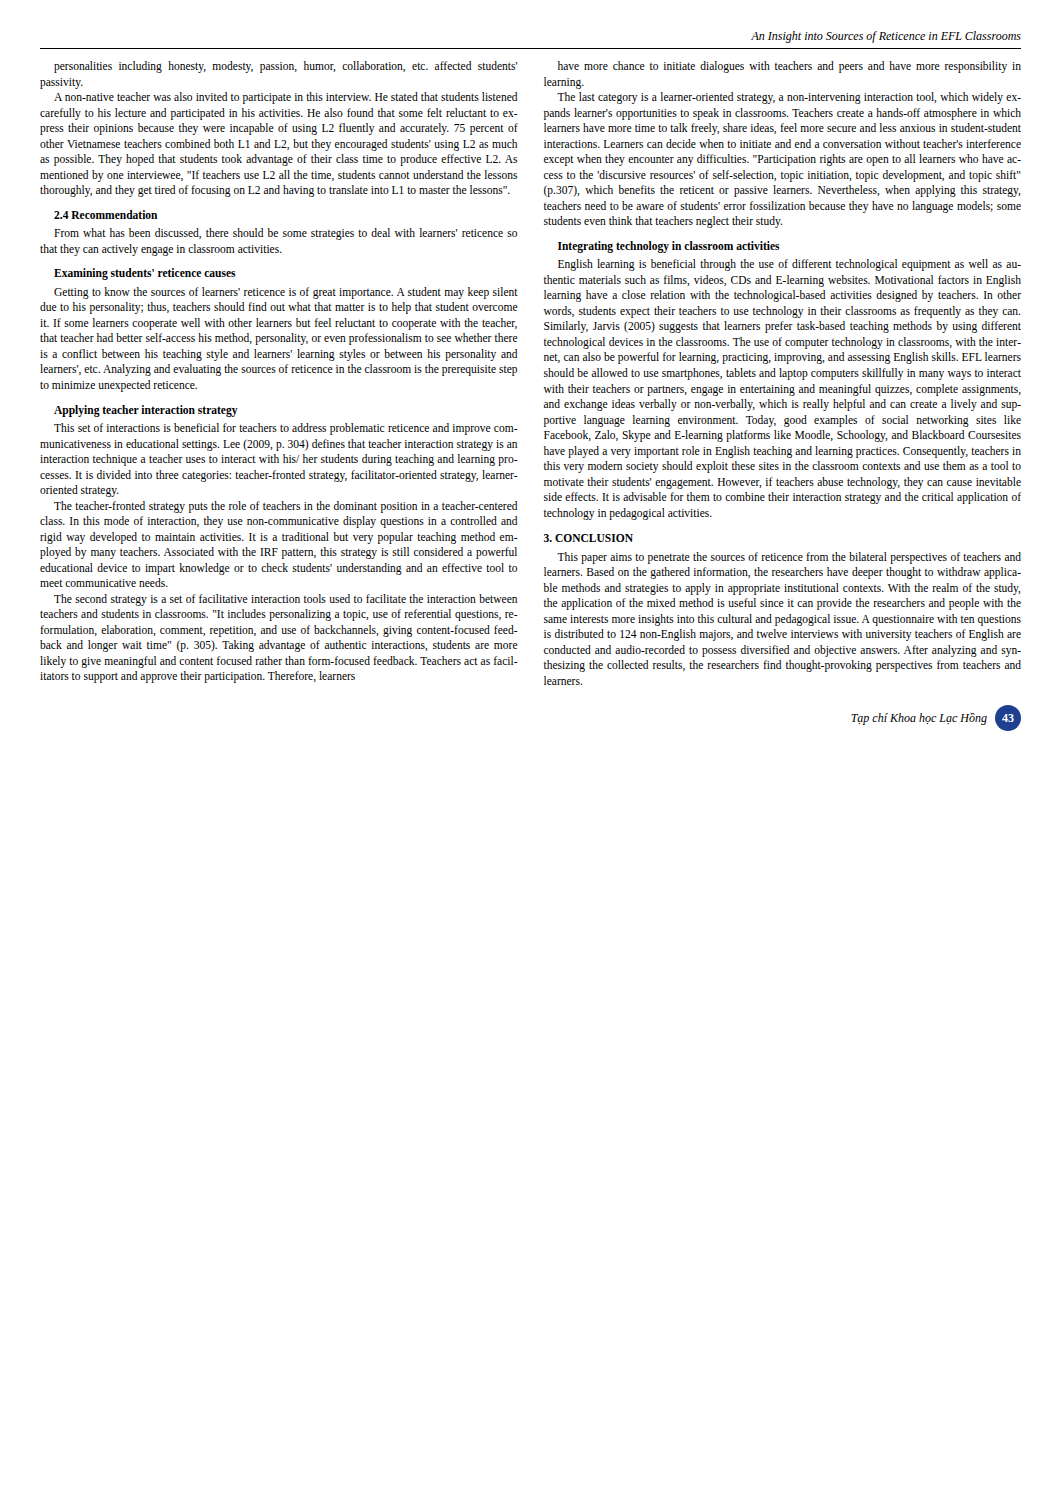An Insight into Sources of Reticence in EFL Classrooms
personalities including honesty, modesty, passion, humor, collaboration, etc. affected students' passivity.
A non-native teacher was also invited to participate in this interview. He stated that students listened carefully to his lecture and participated in his activities. He also found that some felt reluctant to express their opinions because they were incapable of using L2 fluently and accurately. 75 percent of other Vietnamese teachers combined both L1 and L2, but they encouraged students' using L2 as much as possible. They hoped that students took advantage of their class time to produce effective L2. As mentioned by one interviewee, "If teachers use L2 all the time, students cannot understand the lessons thoroughly, and they get tired of focusing on L2 and having to translate into L1 to master the lessons".
2.4 Recommendation
From what has been discussed, there should be some strategies to deal with learners' reticence so that they can actively engage in classroom activities.
Examining students' reticence causes
Getting to know the sources of learners' reticence is of great importance. A student may keep silent due to his personality; thus, teachers should find out what that matter is to help that student overcome it. If some learners cooperate well with other learners but feel reluctant to cooperate with the teacher, that teacher had better self-access his method, personality, or even professionalism to see whether there is a conflict between his teaching style and learners' learning styles or between his personality and learners', etc. Analyzing and evaluating the sources of reticence in the classroom is the prerequisite step to minimize unexpected reticence.
Applying teacher interaction strategy
This set of interactions is beneficial for teachers to address problematic reticence and improve communicativeness in educational settings. Lee (2009, p. 304) defines that teacher interaction strategy is an interaction technique a teacher uses to interact with his/ her students during teaching and learning processes. It is divided into three categories: teacher-fronted strategy, facilitator-oriented strategy, learner-oriented strategy.
The teacher-fronted strategy puts the role of teachers in the dominant position in a teacher-centered class. In this mode of interaction, they use non-communicative display questions in a controlled and rigid way developed to maintain activities. It is a traditional but very popular teaching method employed by many teachers. Associated with the IRF pattern, this strategy is still considered a powerful educational device to impart knowledge or to check students' understanding and an effective tool to meet communicative needs.
The second strategy is a set of facilitative interaction tools used to facilitate the interaction between teachers and students in classrooms. "It includes personalizing a topic, use of referential questions, reformulation, elaboration, comment, repetition, and use of backchannels, giving content-focused feedback and longer wait time" (p. 305). Taking advantage of authentic interactions, students are more likely to give meaningful and content focused rather than form-focused feedback. Teachers act as facilitators to support and approve their participation. Therefore, learners
have more chance to initiate dialogues with teachers and peers and have more responsibility in learning.
The last category is a learner-oriented strategy, a non-intervening interaction tool, which widely expands learner's opportunities to speak in classrooms. Teachers create a hands-off atmosphere in which learners have more time to talk freely, share ideas, feel more secure and less anxious in student-student interactions. Learners can decide when to initiate and end a conversation without teacher's interference except when they encounter any difficulties. "Participation rights are open to all learners who have access to the 'discursive resources' of self-selection, topic initiation, topic development, and topic shift" (p.307), which benefits the reticent or passive learners. Nevertheless, when applying this strategy, teachers need to be aware of students' error fossilization because they have no language models; some students even think that teachers neglect their study.
Integrating technology in classroom activities
English learning is beneficial through the use of different technological equipment as well as authentic materials such as films, videos, CDs and E-learning websites. Motivational factors in English learning have a close relation with the technological-based activities designed by teachers. In other words, students expect their teachers to use technology in their classrooms as frequently as they can. Similarly, Jarvis (2005) suggests that learners prefer task-based teaching methods by using different technological devices in the classrooms. The use of computer technology in classrooms, with the internet, can also be powerful for learning, practicing, improving, and assessing English skills. EFL learners should be allowed to use smartphones, tablets and laptop computers skillfully in many ways to interact with their teachers or partners, engage in entertaining and meaningful quizzes, complete assignments, and exchange ideas verbally or non-verbally, which is really helpful and can create a lively and supportive language learning environment. Today, good examples of social networking sites like Facebook, Zalo, Skype and E-learning platforms like Moodle, Schoology, and Blackboard Coursesites have played a very important role in English teaching and learning practices. Consequently, teachers in this very modern society should exploit these sites in the classroom contexts and use them as a tool to motivate their students' engagement. However, if teachers abuse technology, they can cause inevitable side effects. It is advisable for them to combine their interaction strategy and the critical application of technology in pedagogical activities.
3. CONCLUSION
This paper aims to penetrate the sources of reticence from the bilateral perspectives of teachers and learners. Based on the gathered information, the researchers have deeper thought to withdraw applicable methods and strategies to apply in appropriate institutional contexts. With the realm of the study, the application of the mixed method is useful since it can provide the researchers and people with the same interests more insights into this cultural and pedagogical issue. A questionnaire with ten questions is distributed to 124 non-English majors, and twelve interviews with university teachers of English are conducted and audio-recorded to possess diversified and objective answers. After analyzing and synthesizing the collected results, the researchers find thought-provoking perspectives from teachers and learners.
Tạp chí Khoa học Lạc Hồng 43